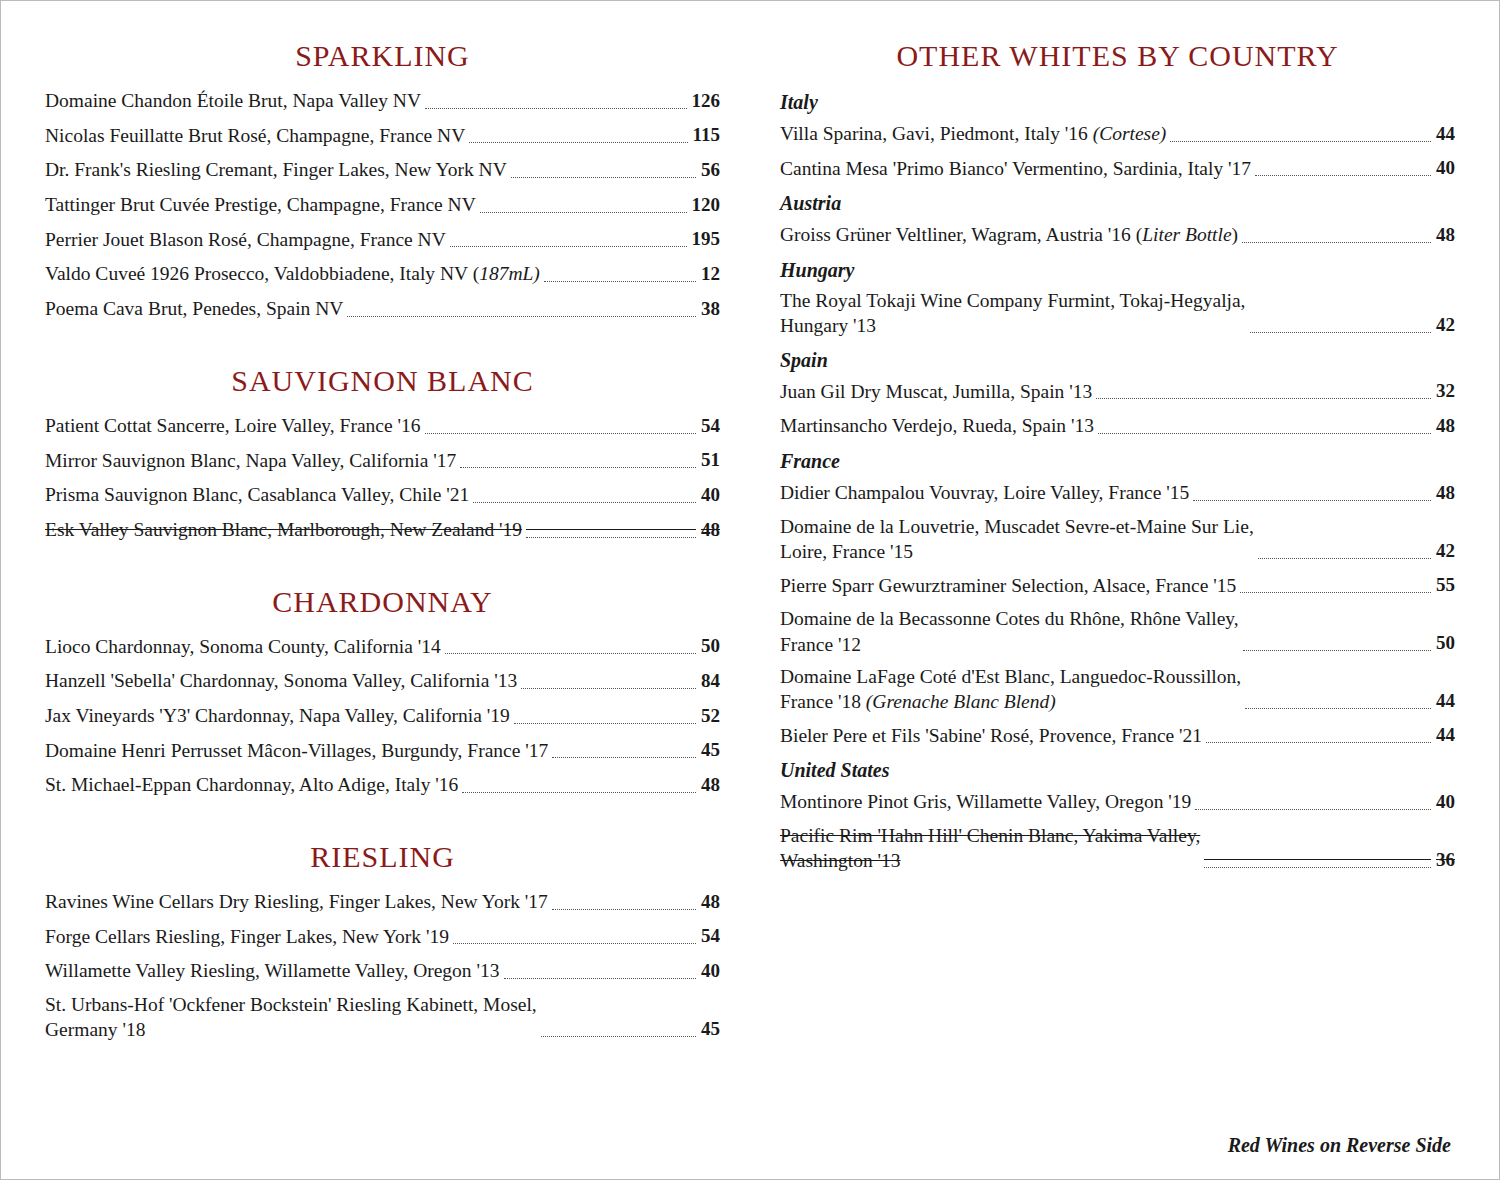Sparkling
Domaine Chandon Étoile Brut, Napa Valley NV 126
Nicolas Feuillatte Brut Rosé, Champagne, France NV 115
Dr. Frank's Riesling Cremant, Finger Lakes, New York NV 56
Tattinger Brut Cuvée Prestige, Champagne, France NV 120
Perrier Jouet Blason Rosé, Champagne, France NV 195
Valdo Cuveé 1926 Prosecco, Valdobbiadene, Italy NV (187mL) 12
Poema Cava Brut, Penedes, Spain NV 38
Sauvignon Blanc
Patient Cottat Sancerre, Loire Valley, France '16 54
Mirror Sauvignon Blanc, Napa Valley, California '17 51
Prisma Sauvignon Blanc, Casablanca Valley, Chile '21 40
Esk Valley Sauvignon Blanc, Marlborough, New Zealand '19 48
Chardonnay
Lioco Chardonnay, Sonoma County, California '14 50
Hanzell 'Sebella' Chardonnay, Sonoma Valley, California '13 84
Jax Vineyards 'Y3' Chardonnay, Napa Valley, California '19 52
Domaine Henri Perrusset Mâcon-Villages, Burgundy, France '17 45
St. Michael-Eppan Chardonnay, Alto Adige, Italy '16 48
Riesling
Ravines Wine Cellars Dry Riesling, Finger Lakes, New York '17 48
Forge Cellars Riesling, Finger Lakes, New York '19 54
Willamette Valley Riesling, Willamette Valley, Oregon '13 40
St. Urbans-Hof 'Ockfener Bockstein' Riesling Kabinett, Mosel,
Germany '18 45
Other Whites by Country
Italy
Villa Sparina, Gavi, Piedmont, Italy '16 (Cortese) 44
Cantina Mesa 'Primo Bianco' Vermentino, Sardinia, Italy '17 40
Austria
Groiss Grüner Veltliner, Wagram, Austria '16 (Liter Bottle) 48
Hungary
The Royal Tokaji Wine Company Furmint, Tokaj-Hegyalja,
Hungary '13 42
Spain
Juan Gil Dry Muscat, Jumilla, Spain '13 32
Martinsancho Verdejo, Rueda, Spain '13 48
France
Didier Champalou Vouvray, Loire Valley, France '15 48
Domaine de la Louvetrie, Muscadet Sevre-et-Maine Sur Lie,
Loire, France '15 42
Pierre Sparr Gewurztraminer Selection, Alsace, France '15 55
Domaine de la Becassonne Cotes du Rhône, Rhône Valley,
France '12 50
Domaine LaFage Coté d'Est Blanc, Languedoc-Roussillon,
France '18 (Grenache Blanc Blend) 44
Bieler Pere et Fils 'Sabine' Rosé, Provence, France '21 44
United States
Montinore Pinot Gris, Willamette Valley, Oregon '19 40
Pacific Rim 'Hahn Hill' Chenin Blanc, Yakima Valley,
Washington '13 36
Red Wines on Reverse Side